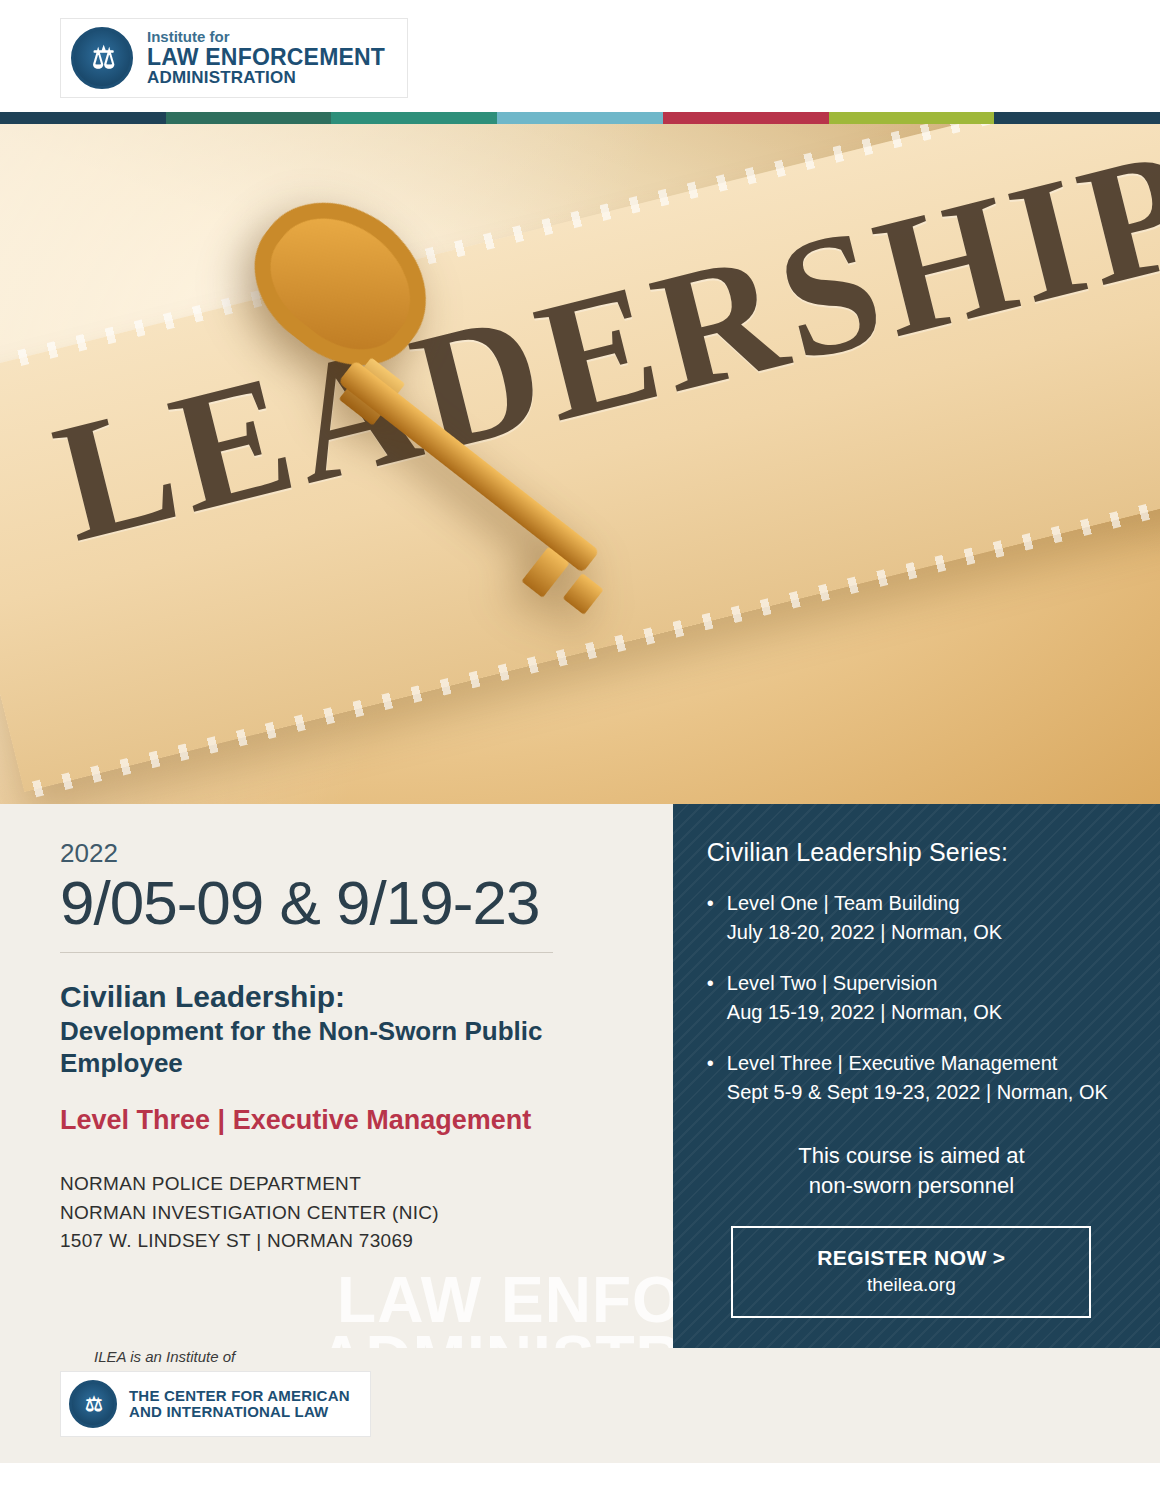⚖
Institute for
LAW ENFORCEMENT
ADMINISTRATION
LEADERSHIP
2022
9/05-09 & 9/19-23
Civilian Leadership: Development for the Non-Sworn Public Employee
Level Three | Executive Management
NORMAN POLICE DEPARTMENT
NORMAN INVESTIGATION CENTER (NIC)
1507 W. LINDSEY ST | NORMAN 73069
LAW ENFO
ADMINISTR
Civilian Leadership Series:
Level One | Team Building July 18-20, 2022 | Norman, OK
Level Two | Supervision Aug 15-19, 2022 | Norman, OK
Level Three | Executive Management Sept 5-9 & Sept 19-23, 2022 | Norman, OK
This course is aimed at
non-sworn personnel
REGISTER NOW > theilea.org
ILEA is an Institute of
⚖
THE CENTER FOR AMERICAN
AND INTERNATIONAL LAW